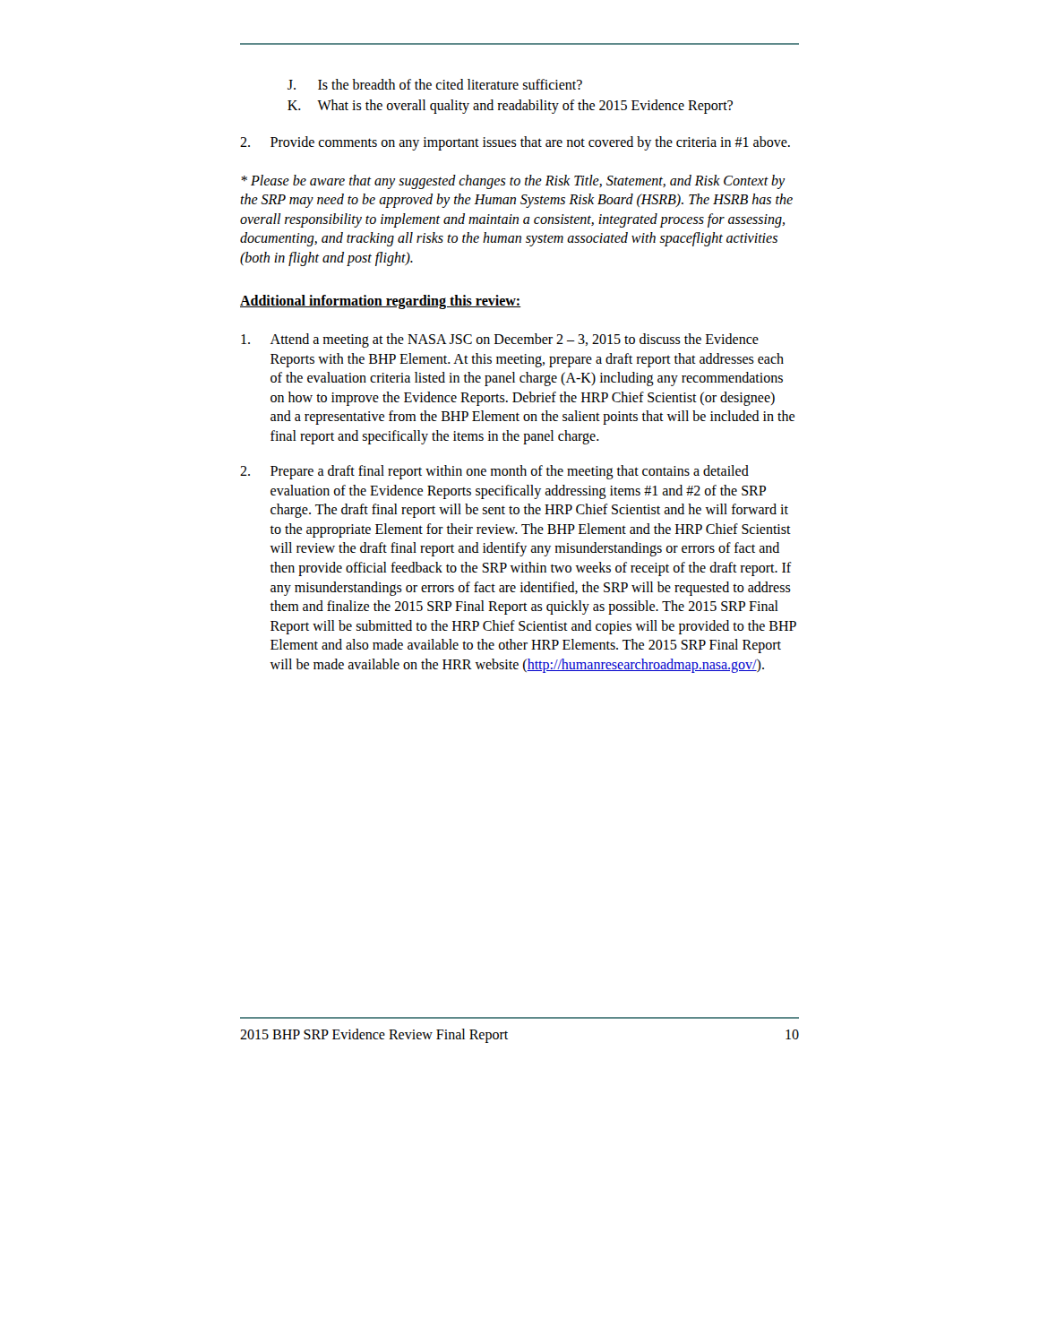J. Is the breadth of the cited literature sufficient?
K. What is the overall quality and readability of the 2015 Evidence Report?
2. Provide comments on any important issues that are not covered by the criteria in #1 above.
* Please be aware that any suggested changes to the Risk Title, Statement, and Risk Context by the SRP may need to be approved by the Human Systems Risk Board (HSRB). The HSRB has the overall responsibility to implement and maintain a consistent, integrated process for assessing, documenting, and tracking all risks to the human system associated with spaceflight activities (both in flight and post flight).
Additional information regarding this review:
1. Attend a meeting at the NASA JSC on December 2 – 3, 2015 to discuss the Evidence Reports with the BHP Element. At this meeting, prepare a draft report that addresses each of the evaluation criteria listed in the panel charge (A-K) including any recommendations on how to improve the Evidence Reports. Debrief the HRP Chief Scientist (or designee) and a representative from the BHP Element on the salient points that will be included in the final report and specifically the items in the panel charge.
2. Prepare a draft final report within one month of the meeting that contains a detailed evaluation of the Evidence Reports specifically addressing items #1 and #2 of the SRP charge. The draft final report will be sent to the HRP Chief Scientist and he will forward it to the appropriate Element for their review. The BHP Element and the HRP Chief Scientist will review the draft final report and identify any misunderstandings or errors of fact and then provide official feedback to the SRP within two weeks of receipt of the draft report. If any misunderstandings or errors of fact are identified, the SRP will be requested to address them and finalize the 2015 SRP Final Report as quickly as possible. The 2015 SRP Final Report will be submitted to the HRP Chief Scientist and copies will be provided to the BHP Element and also made available to the other HRP Elements. The 2015 SRP Final Report will be made available on the HRR website (http://humanresearchroadmap.nasa.gov/).
2015 BHP SRP Evidence Review Final Report 10